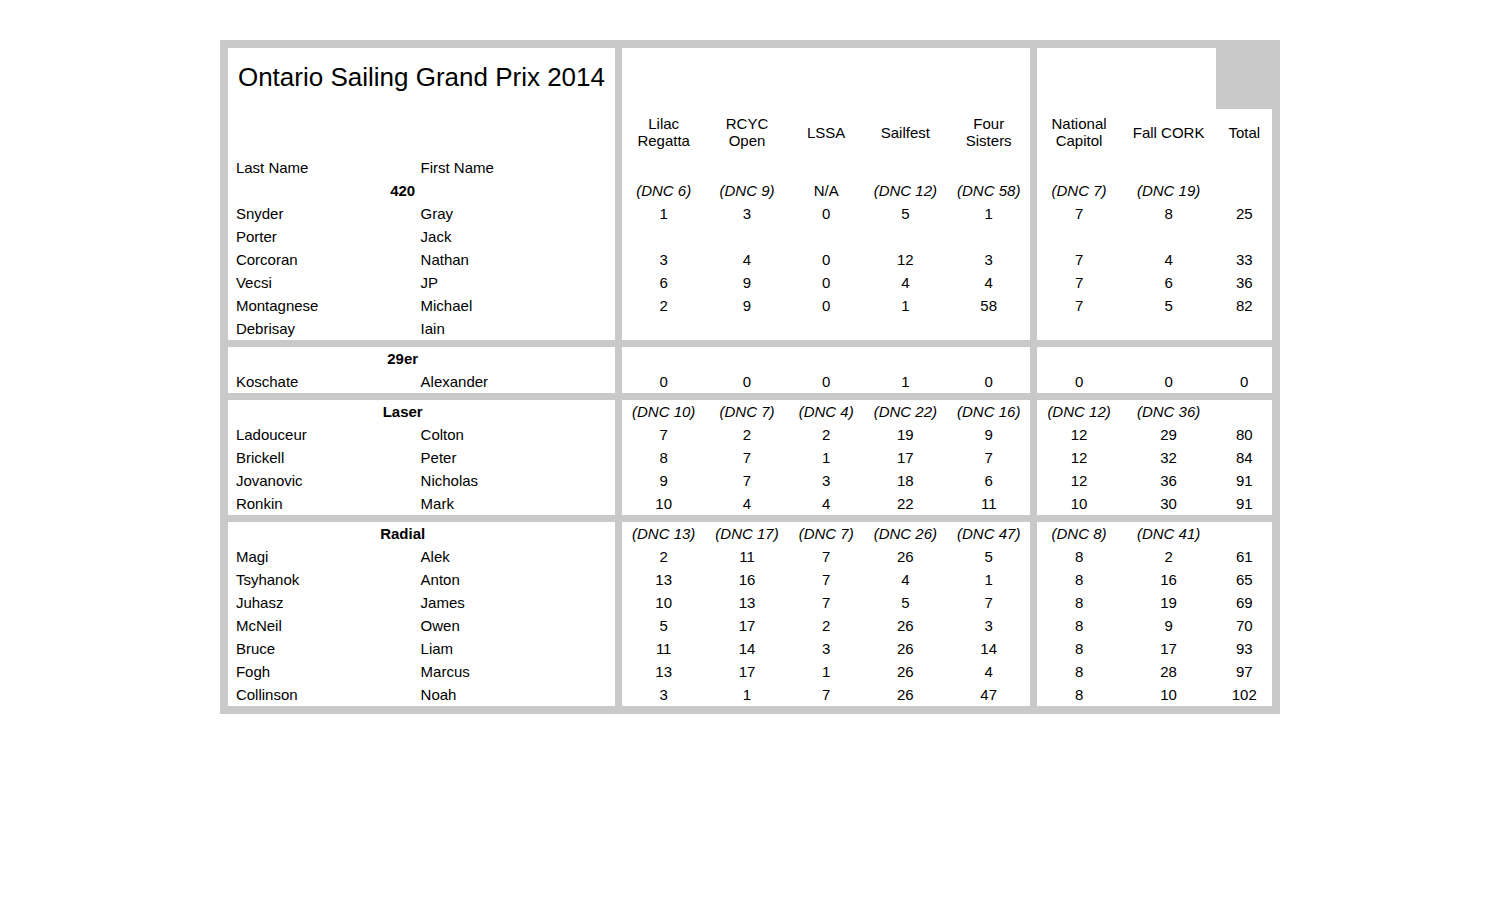| Ontario Sailing Grand Prix 2014 | | | | | | | | | |
| | | | | Lilac Regatta | RCYC Open | LSSA | Sailfest | Four Sisters | | National Capitol | Fall CORK | Total |
| Last Name | First Name | | | | | | | | | | | |
| 420 | | | (DNC 6) | (DNC 9) | N/A | (DNC 12) | (DNC 58) | | (DNC 7) | (DNC 19) | |
| Snyder | Gray | | | 1 | 3 | 0 | 5 | 1 | | 7 | 8 | 25 |
| Porter | Jack | | | | | | | | | | | |
| Corcoran | Nathan | | | 3 | 4 | 0 | 12 | 3 | | 7 | 4 | 33 |
| Vecsi | JP | | | 6 | 9 | 0 | 4 | 4 | | 7 | 6 | 36 |
| Montagnese | Michael | | | 2 | 9 | 0 | 1 | 58 | | 7 | 5 | 82 |
| Debrisay | Iain | | | | | | | | | | | |
| 29er | | | | | | | | | | | |
| Koschate | Alexander | | | 0 | 0 | 0 | 1 | 0 | | 0 | 0 | 0 |
| Laser | | | (DNC 10) | (DNC 7) | (DNC 4) | (DNC 22) | (DNC 16) | | (DNC 12) | (DNC 36) | |
| Ladouceur | Colton | | | 7 | 2 | 2 | 19 | 9 | | 12 | 29 | 80 |
| Brickell | Peter | | | 8 | 7 | 1 | 17 | 7 | | 12 | 32 | 84 |
| Jovanovic | Nicholas | | | 9 | 7 | 3 | 18 | 6 | | 12 | 36 | 91 |
| Ronkin | Mark | | | 10 | 4 | 4 | 22 | 11 | | 10 | 30 | 91 |
| Radial | | | (DNC 13) | (DNC 17) | (DNC 7) | (DNC 26) | (DNC 47) | | (DNC 8) | (DNC 41) | |
| Magi | Alek | | | 2 | 11 | 7 | 26 | 5 | | 8 | 2 | 61 |
| Tsyhanok | Anton | | | 13 | 16 | 7 | 4 | 1 | | 8 | 16 | 65 |
| Juhasz | James | | | 10 | 13 | 7 | 5 | 7 | | 8 | 19 | 69 |
| McNeil | Owen | | | 5 | 17 | 2 | 26 | 3 | | 8 | 9 | 70 |
| Bruce | Liam | | | 11 | 14 | 3 | 26 | 14 | | 8 | 17 | 93 |
| Fogh | Marcus | | | 13 | 17 | 1 | 26 | 4 | | 8 | 28 | 97 |
| Collinson | Noah | | | 3 | 1 | 7 | 26 | 47 | | 8 | 10 | 102 |